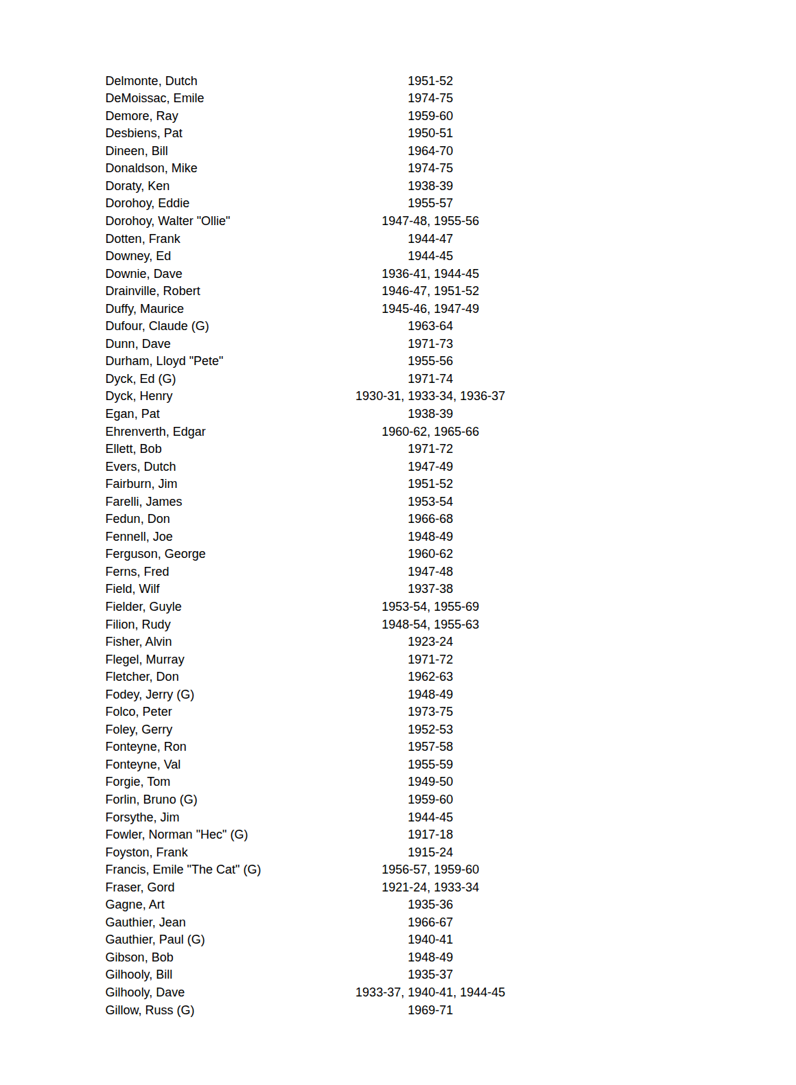| Delmonte, Dutch | 1951-52 |
| DeMoissac, Emile | 1974-75 |
| Demore, Ray | 1959-60 |
| Desbiens, Pat | 1950-51 |
| Dineen, Bill | 1964-70 |
| Donaldson, Mike | 1974-75 |
| Doraty, Ken | 1938-39 |
| Dorohoy, Eddie | 1955-57 |
| Dorohoy, Walter "Ollie" | 1947-48, 1955-56 |
| Dotten, Frank | 1944-47 |
| Downey, Ed | 1944-45 |
| Downie, Dave | 1936-41, 1944-45 |
| Drainville, Robert | 1946-47, 1951-52 |
| Duffy, Maurice | 1945-46, 1947-49 |
| Dufour, Claude (G) | 1963-64 |
| Dunn, Dave | 1971-73 |
| Durham, Lloyd "Pete" | 1955-56 |
| Dyck, Ed (G) | 1971-74 |
| Dyck, Henry | 1930-31, 1933-34, 1936-37 |
| Egan, Pat | 1938-39 |
| Ehrenverth, Edgar | 1960-62, 1965-66 |
| Ellett, Bob | 1971-72 |
| Evers, Dutch | 1947-49 |
| Fairburn, Jim | 1951-52 |
| Farelli, James | 1953-54 |
| Fedun, Don | 1966-68 |
| Fennell, Joe | 1948-49 |
| Ferguson, George | 1960-62 |
| Ferns, Fred | 1947-48 |
| Field, Wilf | 1937-38 |
| Fielder, Guyle | 1953-54, 1955-69 |
| Filion, Rudy | 1948-54, 1955-63 |
| Fisher, Alvin | 1923-24 |
| Flegel, Murray | 1971-72 |
| Fletcher, Don | 1962-63 |
| Fodey, Jerry (G) | 1948-49 |
| Folco, Peter | 1973-75 |
| Foley, Gerry | 1952-53 |
| Fonteyne, Ron | 1957-58 |
| Fonteyne, Val | 1955-59 |
| Forgie, Tom | 1949-50 |
| Forlin, Bruno (G) | 1959-60 |
| Forsythe, Jim | 1944-45 |
| Fowler, Norman "Hec" (G) | 1917-18 |
| Foyston, Frank | 1915-24 |
| Francis, Emile "The Cat" (G) | 1956-57, 1959-60 |
| Fraser, Gord | 1921-24, 1933-34 |
| Gagne, Art | 1935-36 |
| Gauthier, Jean | 1966-67 |
| Gauthier, Paul (G) | 1940-41 |
| Gibson, Bob | 1948-49 |
| Gilhooly, Bill | 1935-37 |
| Gilhooly, Dave | 1933-37, 1940-41, 1944-45 |
| Gillow, Russ (G) | 1969-71 |